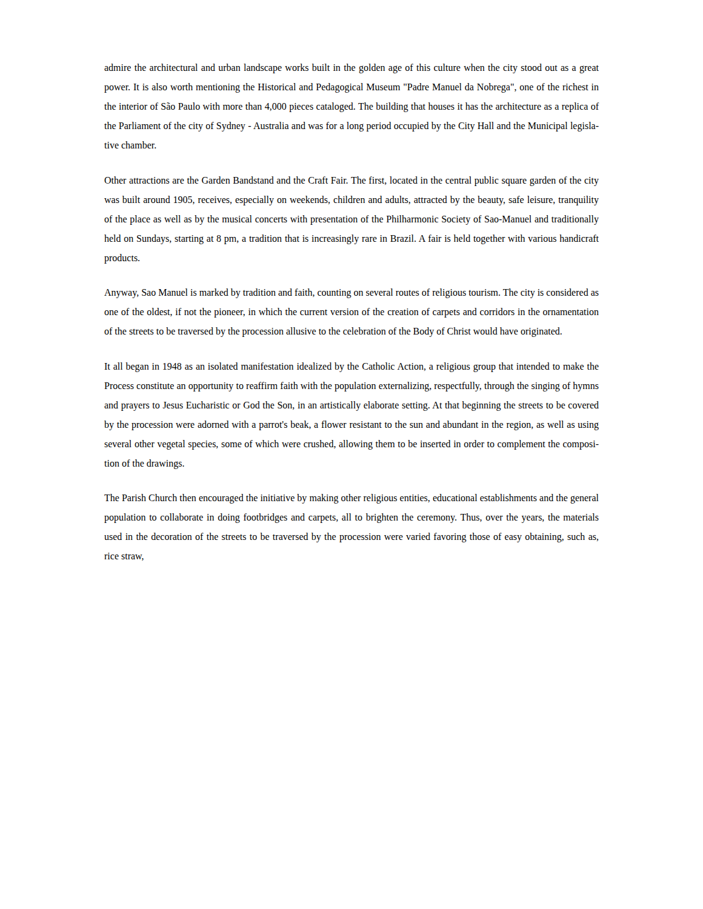admire the architectural and urban landscape works built in the golden age of this culture when the city stood out as a great power. It is also worth mentioning the Historical and Pedagogical Museum "Padre Manuel da Nobrega", one of the richest in the interior of São Paulo with more than 4,000 pieces cataloged. The building that houses it has the architecture as a replica of the Parliament of the city of Sydney - Australia and was for a long period occupied by the City Hall and the Municipal legislative chamber.
Other attractions are the Garden Bandstand and the Craft Fair. The first, located in the central public square garden of the city was built around 1905, receives, especially on weekends, children and adults, attracted by the beauty, safe leisure, tranquility of the place as well as by the musical concerts with presentation of the Philharmonic Society of Sao-Manuel and traditionally held on Sundays, starting at 8 pm, a tradition that is increasingly rare in Brazil. A fair is held together with various handicraft products.
Anyway, Sao Manuel is marked by tradition and faith, counting on several routes of religious tourism. The city is considered as one of the oldest, if not the pioneer, in which the current version of the creation of carpets and corridors in the ornamentation of the streets to be traversed by the procession allusive to the celebration of the Body of Christ would have originated.
It all began in 1948 as an isolated manifestation idealized by the Catholic Action, a religious group that intended to make the Process constitute an opportunity to reaffirm faith with the population externalizing, respectfully, through the singing of hymns and prayers to Jesus Eucharistic or God the Son, in an artistically elaborate setting. At that beginning the streets to be covered by the procession were adorned with a parrot's beak, a flower resistant to the sun and abundant in the region, as well as using several other vegetal species, some of which were crushed, allowing them to be inserted in order to complement the composition of the drawings.
The Parish Church then encouraged the initiative by making other religious entities, educational establishments and the general population to collaborate in doing footbridges and carpets, all to brighten the ceremony. Thus, over the years, the materials used in the decoration of the streets to be traversed by the procession were varied favoring those of easy obtaining, such as, rice straw,